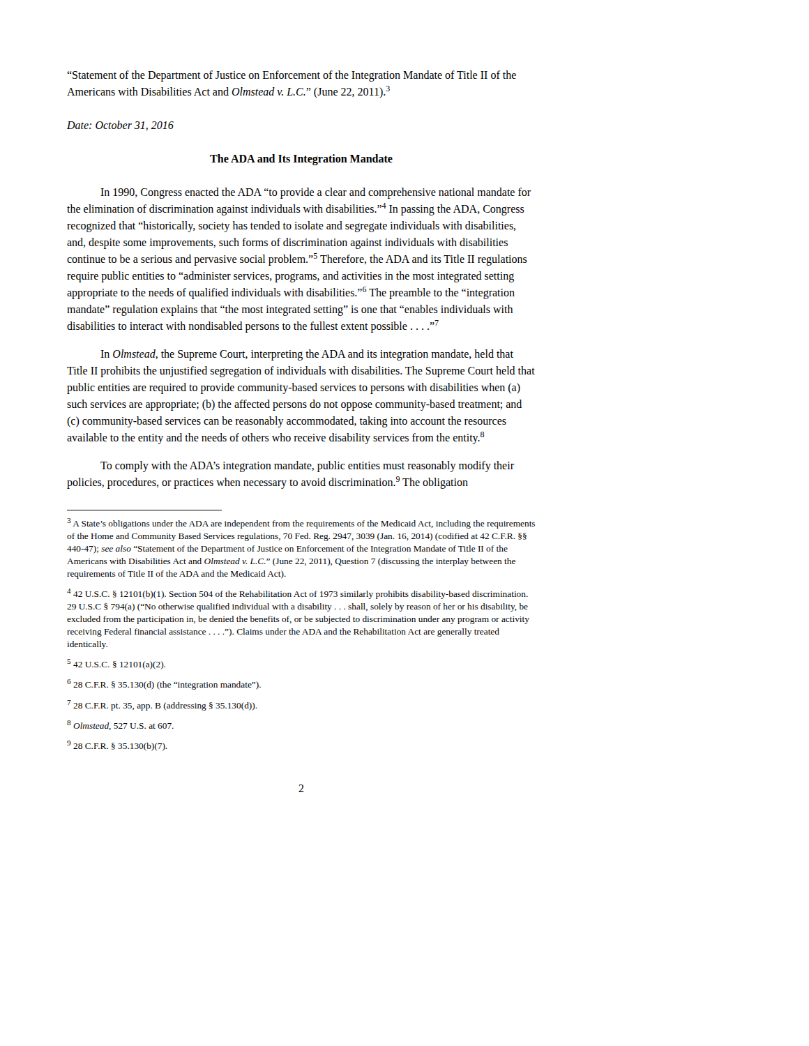“Statement of the Department of Justice on Enforcement of the Integration Mandate of Title II of the Americans with Disabilities Act and Olmstead v. L.C.” (June 22, 2011).3
Date: October 31, 2016
The ADA and Its Integration Mandate
In 1990, Congress enacted the ADA “to provide a clear and comprehensive national mandate for the elimination of discrimination against individuals with disabilities.”4 In passing the ADA, Congress recognized that “historically, society has tended to isolate and segregate individuals with disabilities, and, despite some improvements, such forms of discrimination against individuals with disabilities continue to be a serious and pervasive social problem.”5 Therefore, the ADA and its Title II regulations require public entities to “administer services, programs, and activities in the most integrated setting appropriate to the needs of qualified individuals with disabilities.”6 The preamble to the “integration mandate” regulation explains that “the most integrated setting” is one that “enables individuals with disabilities to interact with nondisabled persons to the fullest extent possible . . . .”7
In Olmstead, the Supreme Court, interpreting the ADA and its integration mandate, held that Title II prohibits the unjustified segregation of individuals with disabilities. The Supreme Court held that public entities are required to provide community-based services to persons with disabilities when (a) such services are appropriate; (b) the affected persons do not oppose community-based treatment; and (c) community-based services can be reasonably accommodated, taking into account the resources available to the entity and the needs of others who receive disability services from the entity.8
To comply with the ADA’s integration mandate, public entities must reasonably modify their policies, procedures, or practices when necessary to avoid discrimination.9 The obligation
3 A State’s obligations under the ADA are independent from the requirements of the Medicaid Act, including the requirements of the Home and Community Based Services regulations, 70 Fed. Reg. 2947, 3039 (Jan. 16, 2014) (codified at 42 C.F.R. §§ 440-47); see also “Statement of the Department of Justice on Enforcement of the Integration Mandate of Title II of the Americans with Disabilities Act and Olmstead v. L.C.” (June 22, 2011), Question 7 (discussing the interplay between the requirements of Title II of the ADA and the Medicaid Act).
4 42 U.S.C. § 12101(b)(1). Section 504 of the Rehabilitation Act of 1973 similarly prohibits disability-based discrimination. 29 U.S.C § 794(a) (“No otherwise qualified individual with a disability . . . shall, solely by reason of her or his disability, be excluded from the participation in, be denied the benefits of, or be subjected to discrimination under any program or activity receiving Federal financial assistance . . . .”). Claims under the ADA and the Rehabilitation Act are generally treated identically.
5 42 U.S.C. § 12101(a)(2).
6 28 C.F.R. § 35.130(d) (the “integration mandate”).
7 28 C.F.R. pt. 35, app. B (addressing § 35.130(d)).
8 Olmstead, 527 U.S. at 607.
9 28 C.F.R. § 35.130(b)(7).
2